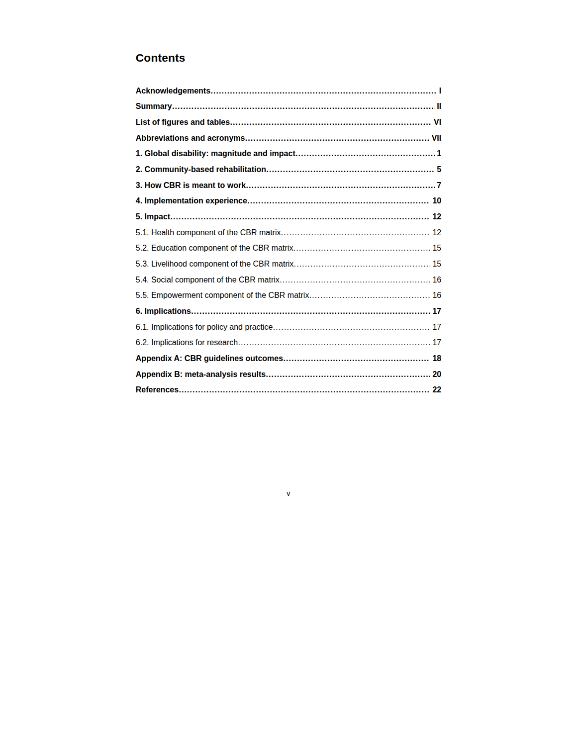Contents
Acknowledgements .................................................................................................................. I
Summary .................................................................................................................................. II
List of figures and tables ......................................................................................... VI
Abbreviations and acronyms .................................................................................. VII
1. Global disability: magnitude and impact ................................................................. 1
2. Community-based rehabilitation ........................................................................... 5
3. How CBR is meant to work .................................................................................... 7
4. Implementation experience .................................................................................. 10
5. Impact .................................................................................................................... 12
5.1. Health component of the CBR matrix ................................................................. 12
5.2. Education component of the CBR matrix ........................................................... 15
5.3. Livelihood component of the CBR matrix .......................................................... 15
5.4. Social component of the CBR matrix ................................................................. 16
5.5. Empowerment component of the CBR matrix .................................................... 16
6. Implications ........................................................................................................... 17
6.1. Implications for policy and practice .................................................................... 17
6.2. Implications for research ................................................................................... 17
Appendix A: CBR guidelines outcomes .................................................................... 18
Appendix B: meta-analysis results .......................................................................... 20
References .............................................................................................................. 22
v